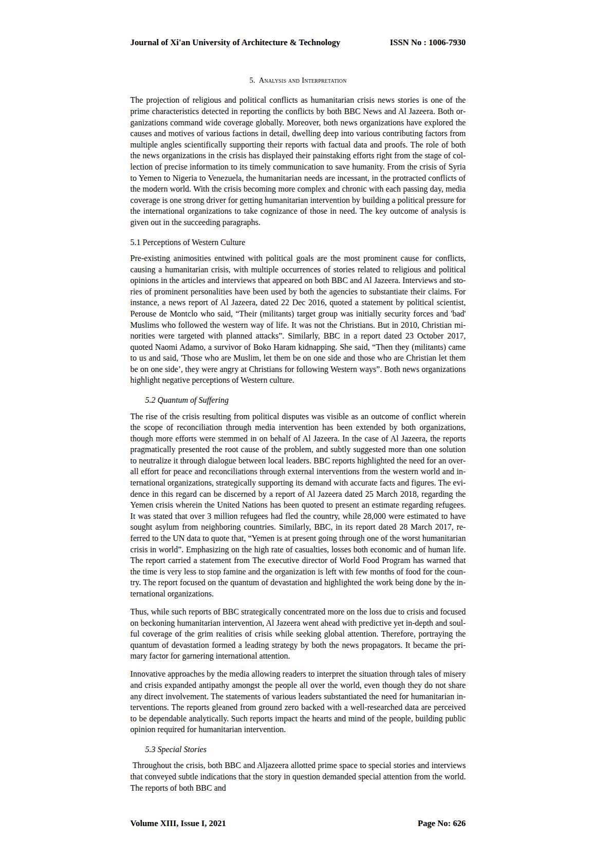Journal of Xi'an University of Architecture & Technology
ISSN No : 1006-7930
5. Analysis and Interpretation
The projection of religious and political conflicts as humanitarian crisis news stories is one of the prime characteristics detected in reporting the conflicts by both BBC News and Al Jazeera. Both organizations command wide coverage globally. Moreover, both news organizations have explored the causes and motives of various factions in detail, dwelling deep into various contributing factors from multiple angles scientifically supporting their reports with factual data and proofs. The role of both the news organizations in the crisis has displayed their painstaking efforts right from the stage of collection of precise information to its timely communication to save humanity. From the crisis of Syria to Yemen to Nigeria to Venezuela, the humanitarian needs are incessant, in the protracted conflicts of the modern world. With the crisis becoming more complex and chronic with each passing day, media coverage is one strong driver for getting humanitarian intervention by building a political pressure for the international organizations to take cognizance of those in need. The key outcome of analysis is given out in the succeeding paragraphs.
5.1 Perceptions of Western Culture
Pre-existing animosities entwined with political goals are the most prominent cause for conflicts, causing a humanitarian crisis, with multiple occurrences of stories related to religious and political opinions in the articles and interviews that appeared on both BBC and Al Jazeera. Interviews and stories of prominent personalities have been used by both the agencies to substantiate their claims. For instance, a news report of Al Jazeera, dated 22 Dec 2016, quoted a statement by political scientist, Perouse de Montclo who said, “Their (militants) target group was initially security forces and 'bad' Muslims who followed the western way of life. It was not the Christians. But in 2010, Christian minorities were targeted with planned attacks”. Similarly, BBC in a report dated 23 October 2017, quoted Naomi Adamo, a survivor of Boko Haram kidnapping. She said, “Then they (militants) came to us and said, 'Those who are Muslim, let them be on one side and those who are Christian let them be on one side’, they were angry at Christians for following Western ways”. Both news organizations highlight negative perceptions of Western culture.
5.2 Quantum of Suffering
The rise of the crisis resulting from political disputes was visible as an outcome of conflict wherein the scope of reconciliation through media intervention has been extended by both organizations, though more efforts were stemmed in on behalf of Al Jazeera. In the case of Al Jazeera, the reports pragmatically presented the root cause of the problem, and subtly suggested more than one solution to neutralize it through dialogue between local leaders. BBC reports highlighted the need for an overall effort for peace and reconciliations through external interventions from the western world and international organizations, strategically supporting its demand with accurate facts and figures. The evidence in this regard can be discerned by a report of Al Jazeera dated 25 March 2018, regarding the Yemen crisis wherein the United Nations has been quoted to present an estimate regarding refugees. It was stated that over 3 million refugees had fled the country, while 28,000 were estimated to have sought asylum from neighboring countries. Similarly, BBC, in its report dated 28 March 2017, referred to the UN data to quote that, “Yemen is at present going through one of the worst humanitarian crisis in world”. Emphasizing on the high rate of casualties, losses both economic and of human life. The report carried a statement from The executive director of World Food Program has warned that the time is very less to stop famine and the organization is left with few months of food for the country. The report focused on the quantum of devastation and highlighted the work being done by the international organizations.
Thus, while such reports of BBC strategically concentrated more on the loss due to crisis and focused on beckoning humanitarian intervention, Al Jazeera went ahead with predictive yet in-depth and soulful coverage of the grim realities of crisis while seeking global attention. Therefore, portraying the quantum of devastation formed a leading strategy by both the news propagators. It became the primary factor for garnering international attention.
Innovative approaches by the media allowing readers to interpret the situation through tales of misery and crisis expanded antipathy amongst the people all over the world, even though they do not share any direct involvement. The statements of various leaders substantiated the need for humanitarian interventions. The reports gleaned from ground zero backed with a well-researched data are perceived to be dependable analytically. Such reports impact the hearts and mind of the people, building public opinion required for humanitarian intervention.
5.3 Special Stories
Throughout the crisis, both BBC and Aljazeera allotted prime space to special stories and interviews that conveyed subtle indications that the story in question demanded special attention from the world. The reports of both BBC and
Volume XIII, Issue I, 2021
Page No: 626